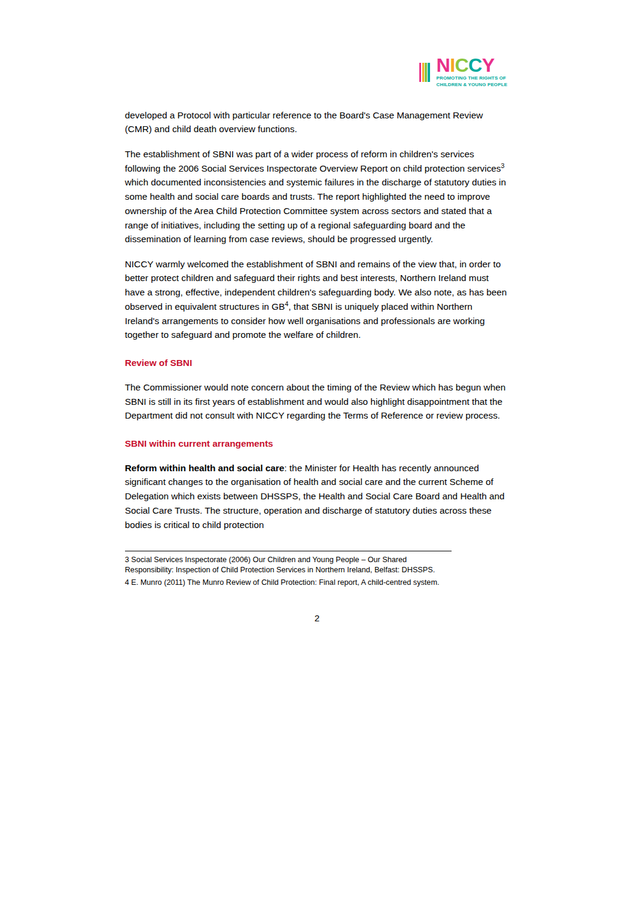NICCY
Promoting the rights of
children & young people
developed a Protocol with particular reference to the Board's Case Management Review (CMR) and child death overview functions.
The establishment of SBNI was part of a wider process of reform in children's services following the 2006 Social Services Inspectorate Overview Report on child protection services3 which documented inconsistencies and systemic failures in the discharge of statutory duties in some health and social care boards and trusts. The report highlighted the need to improve ownership of the Area Child Protection Committee system across sectors and stated that a range of initiatives, including the setting up of a regional safeguarding board and the dissemination of learning from case reviews, should be progressed urgently.
NICCY warmly welcomed the establishment of SBNI and remains of the view that, in order to better protect children and safeguard their rights and best interests, Northern Ireland must have a strong, effective, independent children's safeguarding body. We also note, as has been observed in equivalent structures in GB4, that SBNI is uniquely placed within Northern Ireland's arrangements to consider how well organisations and professionals are working together to safeguard and promote the welfare of children.
Review of SBNI
The Commissioner would note concern about the timing of the Review which has begun when SBNI is still in its first years of establishment and would also highlight disappointment that the Department did not consult with NICCY regarding the Terms of Reference or review process.
SBNI within current arrangements
Reform within health and social care: the Minister for Health has recently announced significant changes to the organisation of health and social care and the current Scheme of Delegation which exists between DHSSPS, the Health and Social Care Board and Health and Social Care Trusts. The structure, operation and discharge of statutory duties across these bodies is critical to child protection
3 Social Services Inspectorate (2006) Our Children and Young People – Our Shared Responsibility: Inspection of Child Protection Services in Northern Ireland, Belfast: DHSSPS.
4 E. Munro (2011) The Munro Review of Child Protection: Final report, A child-centred system.
2